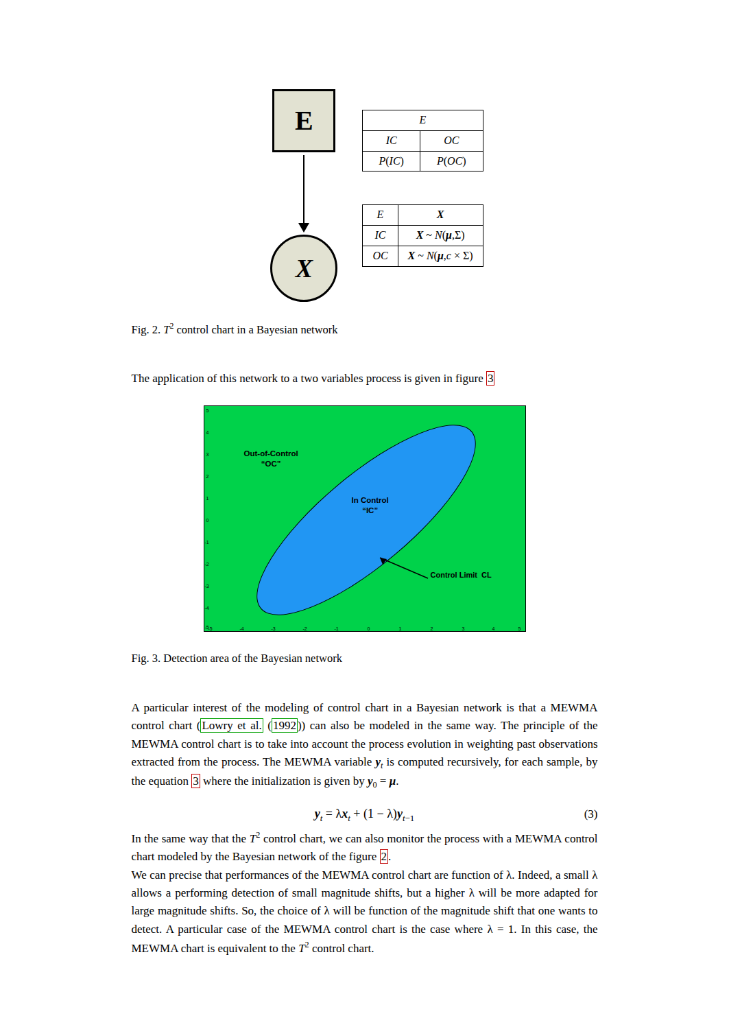E
X
| E |
| IC | OC |
| P ( IC ) | P ( OC ) |
| E | X |
| IC | X ~ N ( μ ,Σ) |
| OC | X ~ N ( μ , c × Σ) |
Fig. 2. T2 control chart in a Bayesian network
The application of this network to a two variables process is given in figure 3
Out-of-Control
“OC”
In Control
“IC”
Control Limit CL
5
4
3
2
1
0
-1
-2
-3
-4
-5
-5
-4
-3
-2
-1
0
1
2
3
4
5
Fig. 3. Detection area of the Bayesian network
A particular interest of the modeling of control chart in a Bayesian network is that a MEWMA control chart (Lowry et al. (1992)) can also be modeled in the same way. The principle of the MEWMA control chart is to take into account the process evolution in weighting past observations extracted from the process. The MEWMA variable yt is computed recursively, for each sample, by the equation 3 where the initialization is given by y0 = μ.
yt = λxt + (1 − λ)yt−1
(3)
In the same way that the T2 control chart, we can also monitor the process with a MEWMA control chart modeled by the Bayesian network of the figure 2.
We can precise that performances of the MEWMA control chart are function of λ. Indeed, a small λ allows a performing detection of small magnitude shifts, but a higher λ will be more adapted for large magnitude shifts. So, the choice of λ will be function of the magnitude shift that one wants to detect. A particular case of the MEWMA control chart is the case where λ = 1. In this case, the MEWMA chart is equivalent to the T2 control chart.